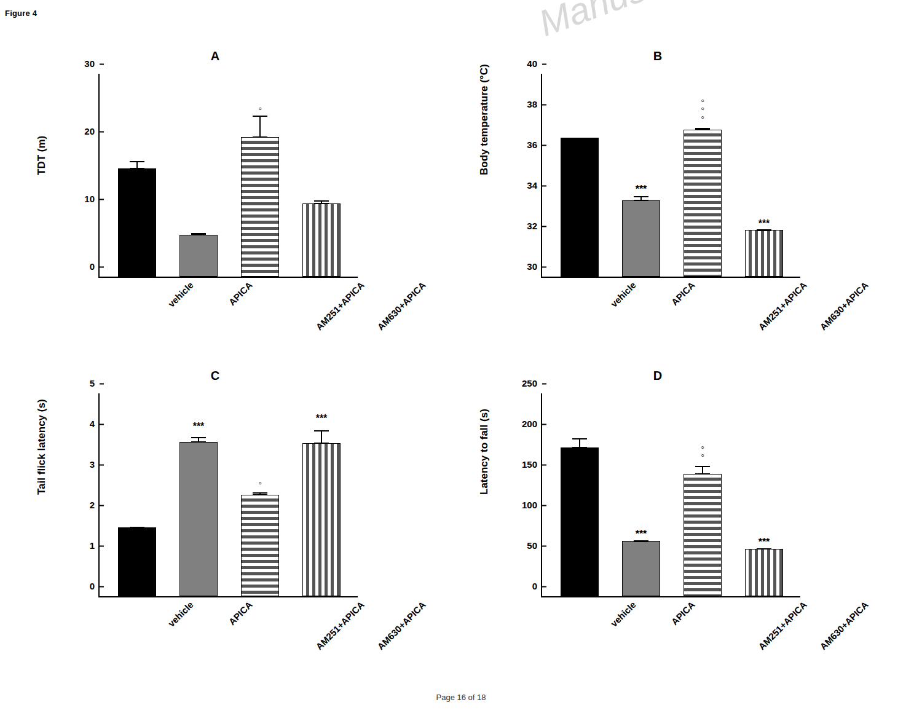Figure 4
Manuscript
A
TDT (m)
0
10
20
30
◦
vehicle
APICA
AM251+APICA
AM630+APICA
B
Body temperature (°C)
30
32
34
36
38
40
***
◦
◦
◦
***
vehicle
APICA
AM251+APICA
AM630+APICA
C
Tail flick latency (s)
0
1
2
3
4
5
***
◦
***
vehicle
APICA
AM251+APICA
AM630+APICA
D
Latency to fall (s)
0
50
100
150
200
250
***
◦
◦
***
vehicle
APICA
AM251+APICA
AM630+APICA
Page 16 of 18